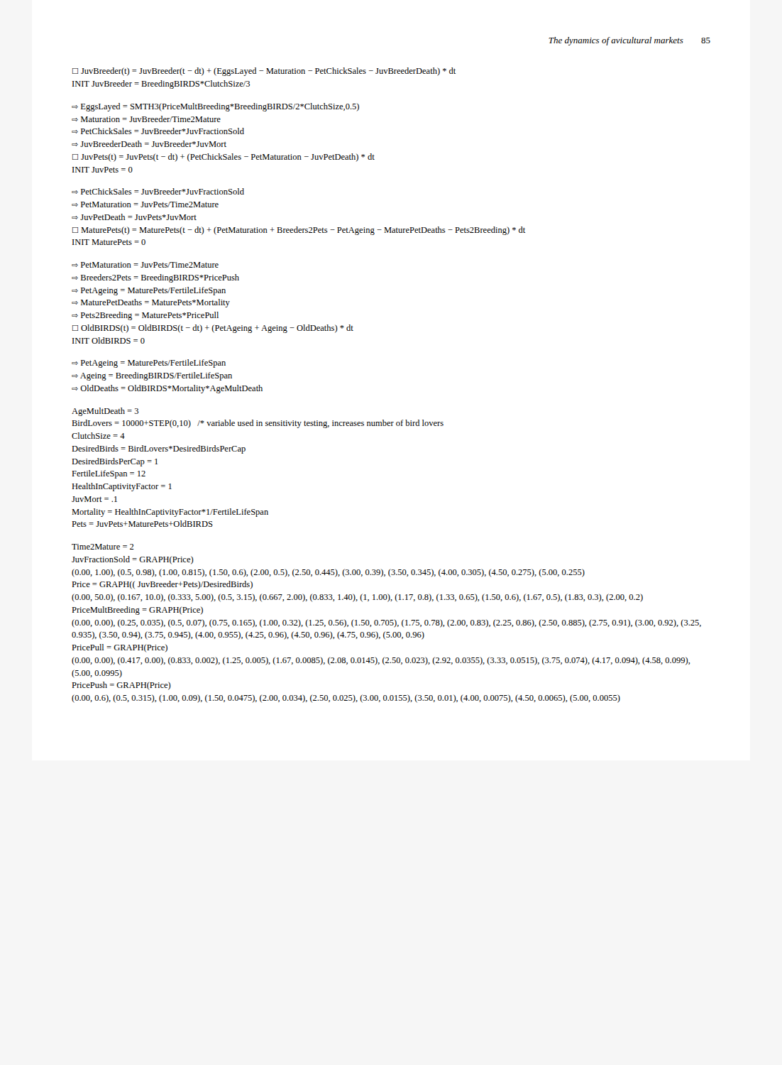The dynamics of avicultural markets 85
☐ JuvBreeder(t) = JuvBreeder(t − dt) + (EggsLayed − Maturation − PetChickSales − JuvBreederDeath) * dt
INIT JuvBreeder = BreedingBIRDS*ClutchSize/3
⇨ EggsLayed = SMTH3(PriceMultBreeding*BreedingBIRDS/2*ClutchSize,0.5)
⇨ Maturation = JuvBreeder/Time2Mature
⇨ PetChickSales = JuvBreeder*JuvFractionSold
⇨ JuvBreederDeath = JuvBreeder*JuvMort
☐ JuvPets(t) = JuvPets(t − dt) + (PetChickSales − PetMaturation − JuvPetDeath) * dt
INIT JuvPets = 0
⇨ PetChickSales = JuvBreeder*JuvFractionSold
⇨ PetMaturation = JuvPets/Time2Mature
⇨ JuvPetDeath = JuvPets*JuvMort
☐ MaturePets(t) = MaturePets(t − dt) + (PetMaturation + Breeders2Pets − PetAgeing − MaturePetDeaths − Pets2Breeding) * dt
INIT MaturePets = 0
⇨ PetMaturation = JuvPets/Time2Mature
⇨ Breeders2Pets = BreedingBIRDS*PricePush
⇨ PetAgeing = MaturePets/FertileLifeSpan
⇨ MaturePetDeaths = MaturePets*Mortality
⇨ Pets2Breeding = MaturePets*PricePull
☐ OldBIRDS(t) = OldBIRDS(t − dt) + (PetAgeing + Ageing − OldDeaths) * dt
INIT OldBIRDS = 0
⇨ PetAgeing = MaturePets/FertileLifeSpan
⇨ Ageing = BreedingBIRDS/FertileLifeSpan
⇨ OldDeaths = OldBIRDS*Mortality*AgeMultDeath
AgeMultDeath = 3
BirdLovers = 10000+STEP(0,10) /* variable used in sensitivity testing, increases number of bird lovers
ClutchSize = 4
DesiredBirds = BirdLovers*DesiredBirdsPerCap
DesiredBirdsPerCap = 1
FertileLifeSpan = 12
HealthInCaptivityFactor = 1
JuvMort = .1
Mortality = HealthInCaptivityFactor*1/FertileLifeSpan
Pets = JuvPets+MaturePets+OldBIRDS
Time2Mature = 2
JuvFractionSold = GRAPH(Price)
(0.00, 1.00), (0.5, 0.98), (1.00, 0.815), (1.50, 0.6), (2.00, 0.5), (2.50, 0.445), (3.00, 0.39), (3.50, 0.345), (4.00, 0.305), (4.50, 0.275), (5.00, 0.255)
Price = GRAPH(( JuvBreeder+Pets)/DesiredBirds)
(0.00, 50.0), (0.167, 10.0), (0.333, 5.00), (0.5, 3.15), (0.667, 2.00), (0.833, 1.40), (1, 1.00), (1.17, 0.8), (1.33, 0.65), (1.50, 0.6), (1.67, 0.5), (1.83, 0.3), (2.00, 0.2)
PriceMultBreeding = GRAPH(Price)
(0.00, 0.00), (0.25, 0.035), (0.5, 0.07), (0.75, 0.165), (1.00, 0.32), (1.25, 0.56), (1.50, 0.705), (1.75, 0.78), (2.00, 0.83), (2.25, 0.86), (2.50, 0.885), (2.75, 0.91), (3.00, 0.92), (3.25, 0.935), (3.50, 0.94), (3.75, 0.945), (4.00, 0.955), (4.25, 0.96), (4.50, 0.96), (4.75, 0.96), (5.00, 0.96)
PricePull = GRAPH(Price)
(0.00, 0.00), (0.417, 0.00), (0.833, 0.002), (1.25, 0.005), (1.67, 0.0085), (2.08, 0.0145), (2.50, 0.023), (2.92, 0.0355), (3.33, 0.0515), (3.75, 0.074), (4.17, 0.094), (4.58, 0.099), (5.00, 0.0995)
PricePush = GRAPH(Price)
(0.00, 0.6), (0.5, 0.315), (1.00, 0.09), (1.50, 0.0475), (2.00, 0.034), (2.50, 0.025), (3.00, 0.0155), (3.50, 0.01), (4.00, 0.0075), (4.50, 0.0065), (5.00, 0.0055)